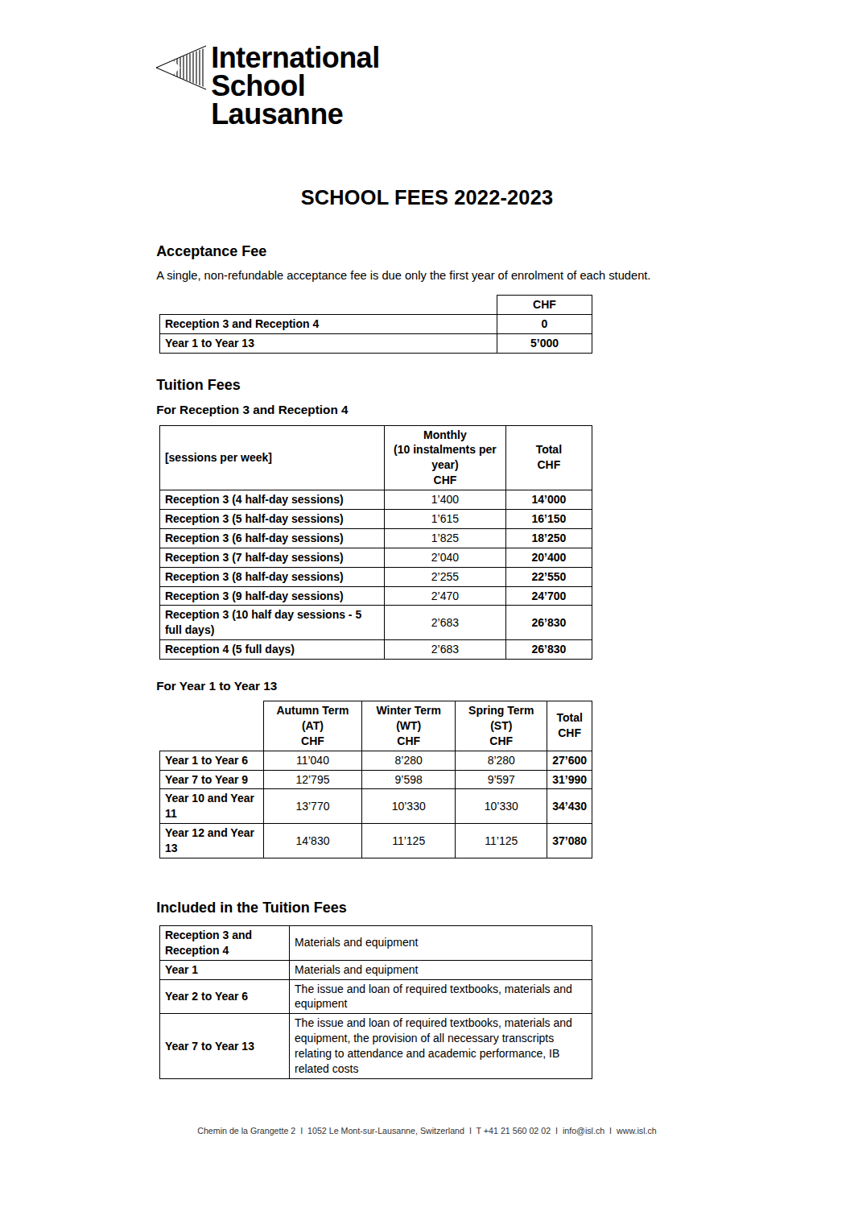International School Lausanne
SCHOOL FEES 2022-2023
Acceptance Fee
A single, non-refundable acceptance fee is due only the first year of enrolment of each student.
| | CHF |
| Reception 3 and Reception 4 | 0 |
| Year 1 to Year 13 | 5’000 |
Tuition Fees
For Reception 3 and Reception 4
| [sessions per week] | Monthly (10 instalments per year) CHF | Total CHF |
| --- | --- | --- |
| Reception 3 (4 half-day sessions) | 1’400 | 14’000 |
| Reception 3 (5 half-day sessions) | 1’615 | 16’150 |
| Reception 3 (6 half-day sessions) | 1’825 | 18’250 |
| Reception 3 (7 half-day sessions) | 2’040 | 20’400 |
| Reception 3 (8 half-day sessions) | 2’255 | 22’550 |
| Reception 3 (9 half-day sessions) | 2’470 | 24’700 |
| Reception 3 (10 half day sessions - 5 full days) | 2’683 | 26’830 |
| Reception 4 (5 full days) | 2’683 | 26’830 |
For Year 1 to Year 13
| | Autumn Term (AT) CHF | Winter Term (WT) CHF | Spring Term (ST) CHF | Total CHF |
| --- | --- | --- | --- | --- |
| Year 1 to Year 6 | 11’040 | 8’280 | 8’280 | 27’600 |
| Year 7 to Year 9 | 12’795 | 9’598 | 9’597 | 31’990 |
| Year 10 and Year 11 | 13’770 | 10’330 | 10’330 | 34’430 |
| Year 12 and Year 13 | 14’830 | 11’125 | 11’125 | 37’080 |
Included in the Tuition Fees
| Reception 3 and Reception 4 | Materials and equipment |
| Year 1 | Materials and equipment |
| Year 2 to Year 6 | The issue and loan of required textbooks, materials and equipment |
| Year 7 to Year 13 | The issue and loan of required textbooks, materials and equipment, the provision of all necessary transcripts relating to attendance and academic performance, IB related costs |
Chemin de la Grangette 2 I 1052 Le Mont-sur-Lausanne, Switzerland I T +41 21 560 02 02 I info@isl.ch I www.isl.ch